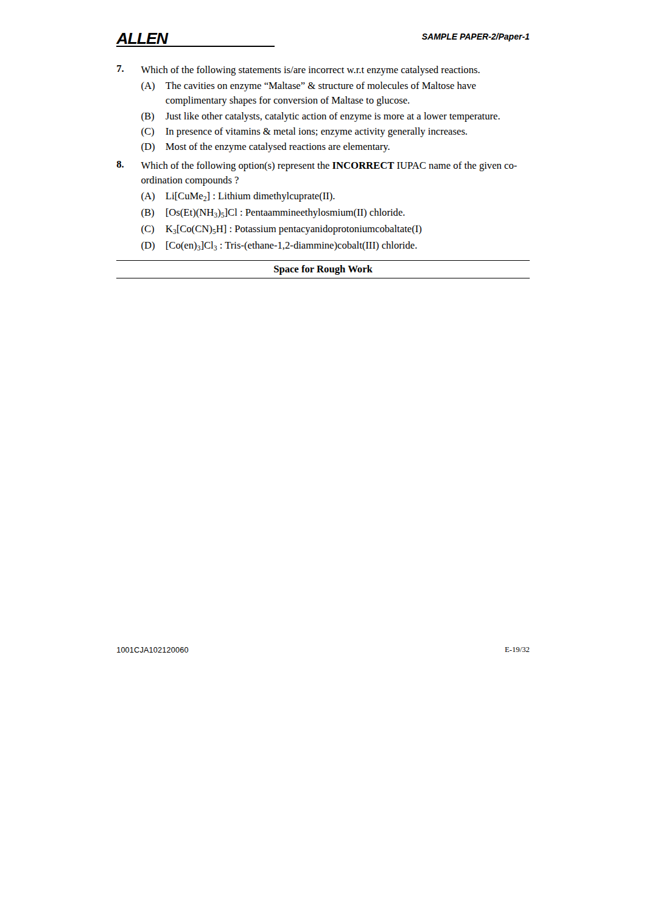ALLEN
SAMPLE PAPER-2/Paper-1
| 7. | Which of the following statements is/are incorrect w.r.t enzyme catalysed reactions. (A) The cavities on enzyme “Maltase” & structure of molecules of Maltose have complimentary shapes for conversion of Maltase to glucose. (B) Just like other catalysts, catalytic action of enzyme is more at a lower temperature. (C) In presence of vitamins & metal ions; enzyme activity generally increases. (D) Most of the enzyme catalysed reactions are elementary. |
| 8. | Which of the following option(s) represent the INCORRECT IUPAC name of the given co-ordination compounds ? (A) Li[CuMe 2 ] : Lithium dimethylcuprate(II). (B) [Os(Et)(NH 3 ) 5 ]Cl : Pentaammineethylosmium(II) chloride. (C) K 3 [Co(CN) 5 H] : Potassium pentacyanidoprotoniumcobaltate(I) (D) [Co(en) 3 ]Cl 3 : Tris-(ethane-1,2-diammine)cobalt(III) chloride. |
Space for Rough Work
1001CJA102120060
E-19/32